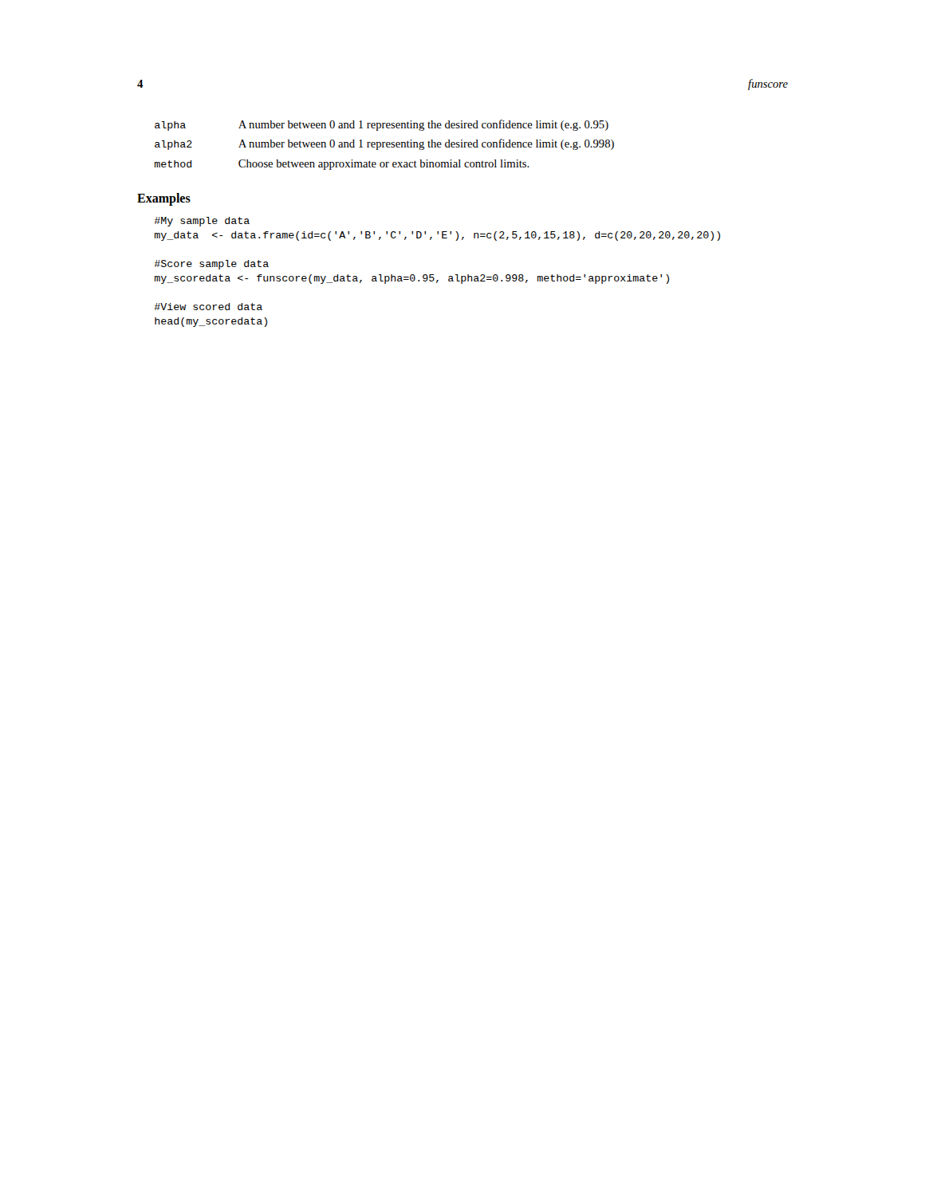4 funscore
alpha
A number between 0 and 1 representing the desired confidence limit (e.g. 0.95)
alpha2
A number between 0 and 1 representing the desired confidence limit (e.g. 0.998)
method
Choose between approximate or exact binomial control limits.
Examples
#My sample data
my_data  <- data.frame(id=c('A','B','C','D','E'), n=c(2,5,10,15,18), d=c(20,20,20,20,20))

#Score sample data
my_scoredata <- funscore(my_data, alpha=0.95, alpha2=0.998, method='approximate')

#View scored data
head(my_scoredata)